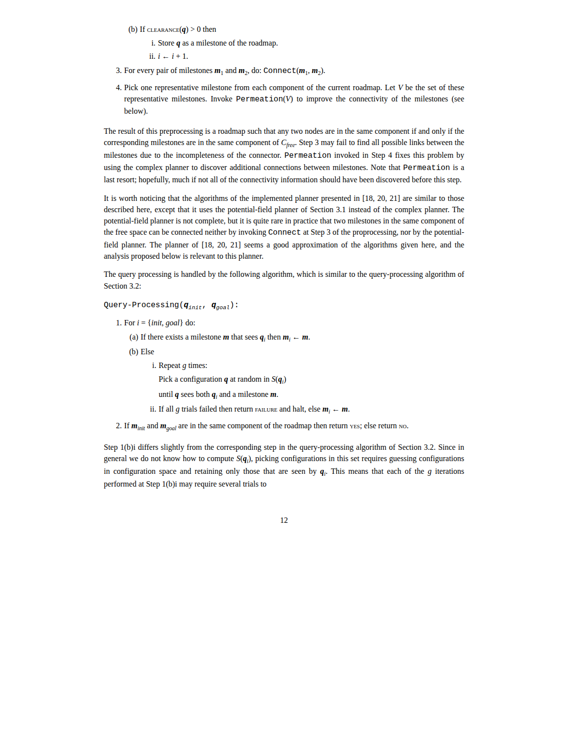(b) If clearance(q) > 0 then
i. Store q as a milestone of the roadmap.
ii. i ← i + 1.
3. For every pair of milestones m1 and m2, do: Connect(m1, m2).
4. Pick one representative milestone from each component of the current roadmap. Let V be the set of these representative milestones. Invoke Permeation(V) to improve the connectivity of the milestones (see below).
The result of this preprocessing is a roadmap such that any two nodes are in the same component if and only if the corresponding milestones are in the same component of Cfree. Step 3 may fail to find all possible links between the milestones due to the incompleteness of the connector. Permeation invoked in Step 4 fixes this problem by using the complex planner to discover additional connections between milestones. Note that Permeation is a last resort; hopefully, much if not all of the connectivity information should have been discovered before this step.
It is worth noticing that the algorithms of the implemented planner presented in [18, 20, 21] are similar to those described here, except that it uses the potential-field planner of Section 3.1 instead of the complex planner. The potential-field planner is not complete, but it is quite rare in practice that two milestones in the same component of the free space can be connected neither by invoking Connect at Step 3 of the proprocessing, nor by the potential-field planner. The planner of [18, 20, 21] seems a good approximation of the algorithms given here, and the analysis proposed below is relevant to this planner.
The query processing is handled by the following algorithm, which is similar to the query-processing algorithm of Section 3.2:
Query-Processing(qinit, qgoal):
1. For i = {init, goal} do:
(a) If there exists a milestone m that sees qi then mi ← m.
(b) Else
i. Repeat g times:
Pick a configuration q at random in S(qi)
until q sees both qi and a milestone m.
ii. If all g trials failed then return failure and halt, else mi ← m.
2. If minit and mgoal are in the same component of the roadmap then return yes; else return no.
Step 1(b)i differs slightly from the corresponding step in the query-processing algorithm of Section 3.2. Since in general we do not know how to compute S(qi), picking configurations in this set requires guessing configurations in configuration space and retaining only those that are seen by qi. This means that each of the g iterations performed at Step 1(b)i may require several trials to
12